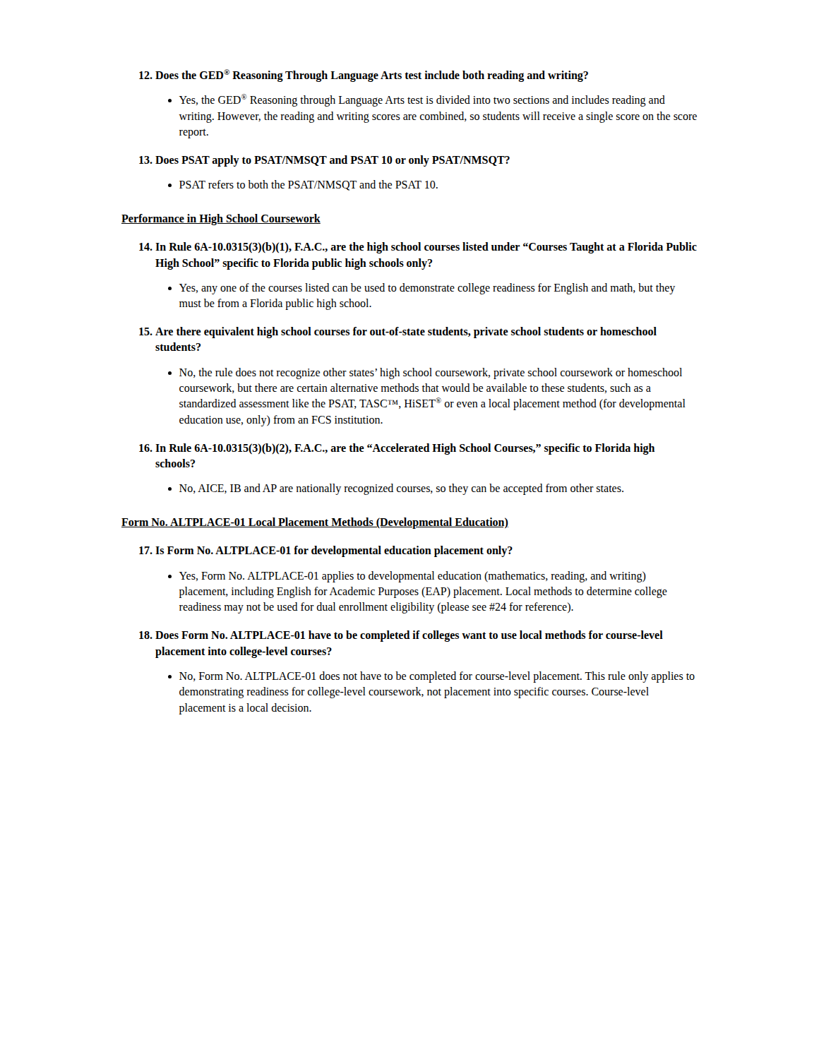Does the GED® Reasoning Through Language Arts test include both reading and writing?
Yes, the GED® Reasoning through Language Arts test is divided into two sections and includes reading and writing. However, the reading and writing scores are combined, so students will receive a single score on the score report.
Does PSAT apply to PSAT/NMSQT and PSAT 10 or only PSAT/NMSQT?
PSAT refers to both the PSAT/NMSQT and the PSAT 10.
Performance in High School Coursework
In Rule 6A-10.0315(3)(b)(1), F.A.C., are the high school courses listed under “Courses Taught at a Florida Public High School” specific to Florida public high schools only?
Yes, any one of the courses listed can be used to demonstrate college readiness for English and math, but they must be from a Florida public high school.
Are there equivalent high school courses for out-of-state students, private school students or homeschool students?
No, the rule does not recognize other states’ high school coursework, private school coursework or homeschool coursework, but there are certain alternative methods that would be available to these students, such as a standardized assessment like the PSAT, TASC™, HiSET® or even a local placement method (for developmental education use, only) from an FCS institution.
In Rule 6A-10.0315(3)(b)(2), F.A.C., are the “Accelerated High School Courses,” specific to Florida high schools?
No, AICE, IB and AP are nationally recognized courses, so they can be accepted from other states.
Form No. ALTPLACE-01 Local Placement Methods (Developmental Education)
Is Form No. ALTPLACE-01 for developmental education placement only?
Yes, Form No. ALTPLACE-01 applies to developmental education (mathematics, reading, and writing) placement, including English for Academic Purposes (EAP) placement. Local methods to determine college readiness may not be used for dual enrollment eligibility (please see #24 for reference).
Does Form No. ALTPLACE-01 have to be completed if colleges want to use local methods for course-level placement into college-level courses?
No, Form No. ALTPLACE-01 does not have to be completed for course-level placement. This rule only applies to demonstrating readiness for college-level coursework, not placement into specific courses. Course-level placement is a local decision.